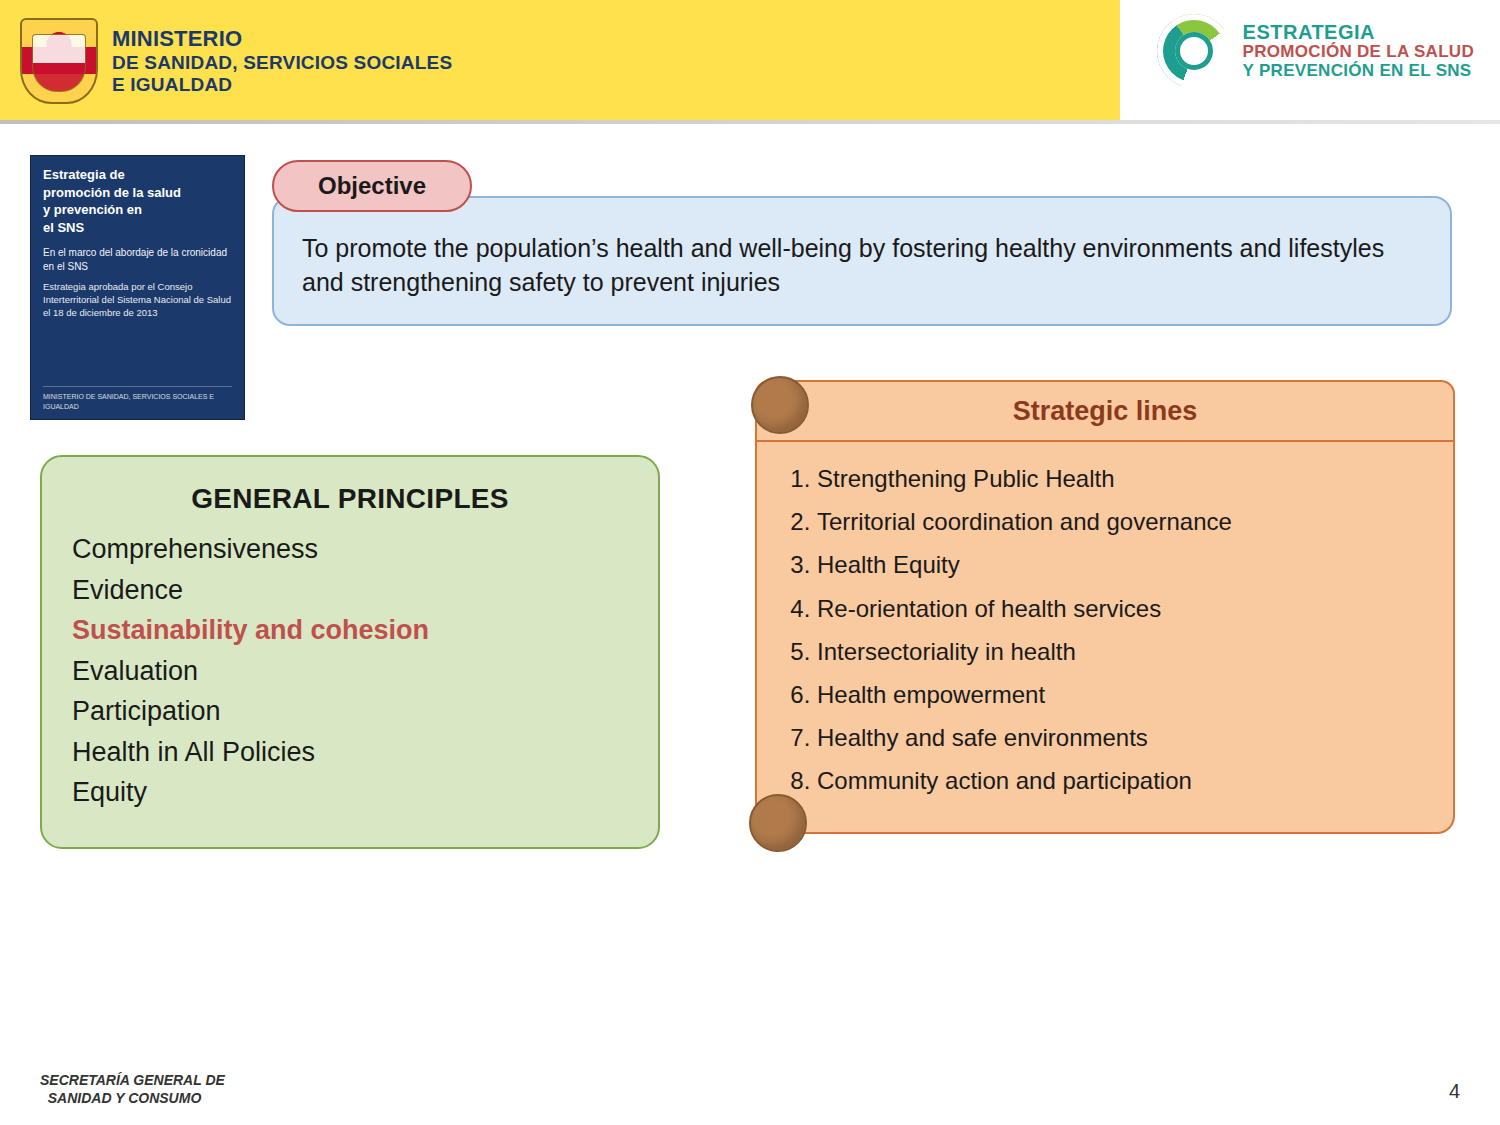MINISTERIO DE SANIDAD, SERVICIOS SOCIALES
E IGUALDAD
ESTRATEGIA
PROMOCIÓN DE LA SALUD
Y PREVENCIÓN EN EL SNS
Estrategia de
promoción de la salud
y prevención en
el SNS
En el marco del abordaje de la cronicidad en el SNS
Estrategia aprobada por el Consejo Interterritorial del Sistema Nacional de Salud el 18 de diciembre de 2013
MINISTERIO DE SANIDAD, SERVICIOS SOCIALES E IGUALDAD
Objective
To promote the population’s health and well-being by fostering healthy environments and lifestyles and strengthening safety to prevent injuries
Strategic lines
Strengthening Public Health
Territorial coordination and governance
Health Equity
Re-orientation of health services
Intersectoriality in health
Health empowerment
Healthy and safe environments
Community action and participation
GENERAL PRINCIPLES
Comprehensiveness
Evidence
Sustainability and cohesion
Evaluation
Participation
Health in All Policies
Equity
SECRETARÍA GENERAL DE
SANIDAD Y CONSUMO
4